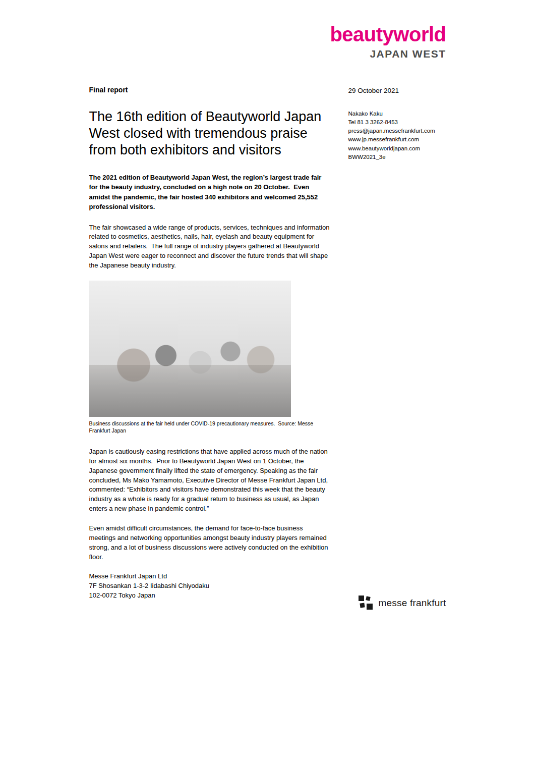beautyworld
JAPAN WEST
Final report
The 16th edition of Beautyworld Japan West closed with tremendous praise from both exhibitors and visitors
The 2021 edition of Beautyworld Japan West, the region’s largest trade fair for the beauty industry, concluded on a high note on 20 October. Even amidst the pandemic, the fair hosted 340 exhibitors and welcomed 25,552 professional visitors.
The fair showcased a wide range of products, services, techniques and information related to cosmetics, aesthetics, nails, hair, eyelash and beauty equipment for salons and retailers. The full range of industry players gathered at Beautyworld Japan West were eager to reconnect and discover the future trends that will shape the Japanese beauty industry.
Business discussions at the fair held under COVID-19 precautionary measures. Source: Messe Frankfurt Japan
Japan is cautiously easing restrictions that have applied across much of the nation for almost six months. Prior to Beautyworld Japan West on 1 October, the Japanese government finally lifted the state of emergency. Speaking as the fair concluded, Ms Mako Yamamoto, Executive Director of Messe Frankfurt Japan Ltd, commented: “Exhibitors and visitors have demonstrated this week that the beauty industry as a whole is ready for a gradual return to business as usual, as Japan enters a new phase in pandemic control.”
Even amidst difficult circumstances, the demand for face-to-face business meetings and networking opportunities amongst beauty industry players remained strong, and a lot of business discussions were actively conducted on the exhibition floor.
29 October 2021
Nakako Kaku
Tel 81 3 3262-8453
press@japan.messefrankfurt.com
www.jp.messefrankfurt.com
www.beautyworldjapan.com
BWW2021_3e
Messe Frankfurt Japan Ltd
7F Shosankan 1-3-2 Iidabashi Chiyodaku
102-0072 Tokyo Japan
messe frankfurt